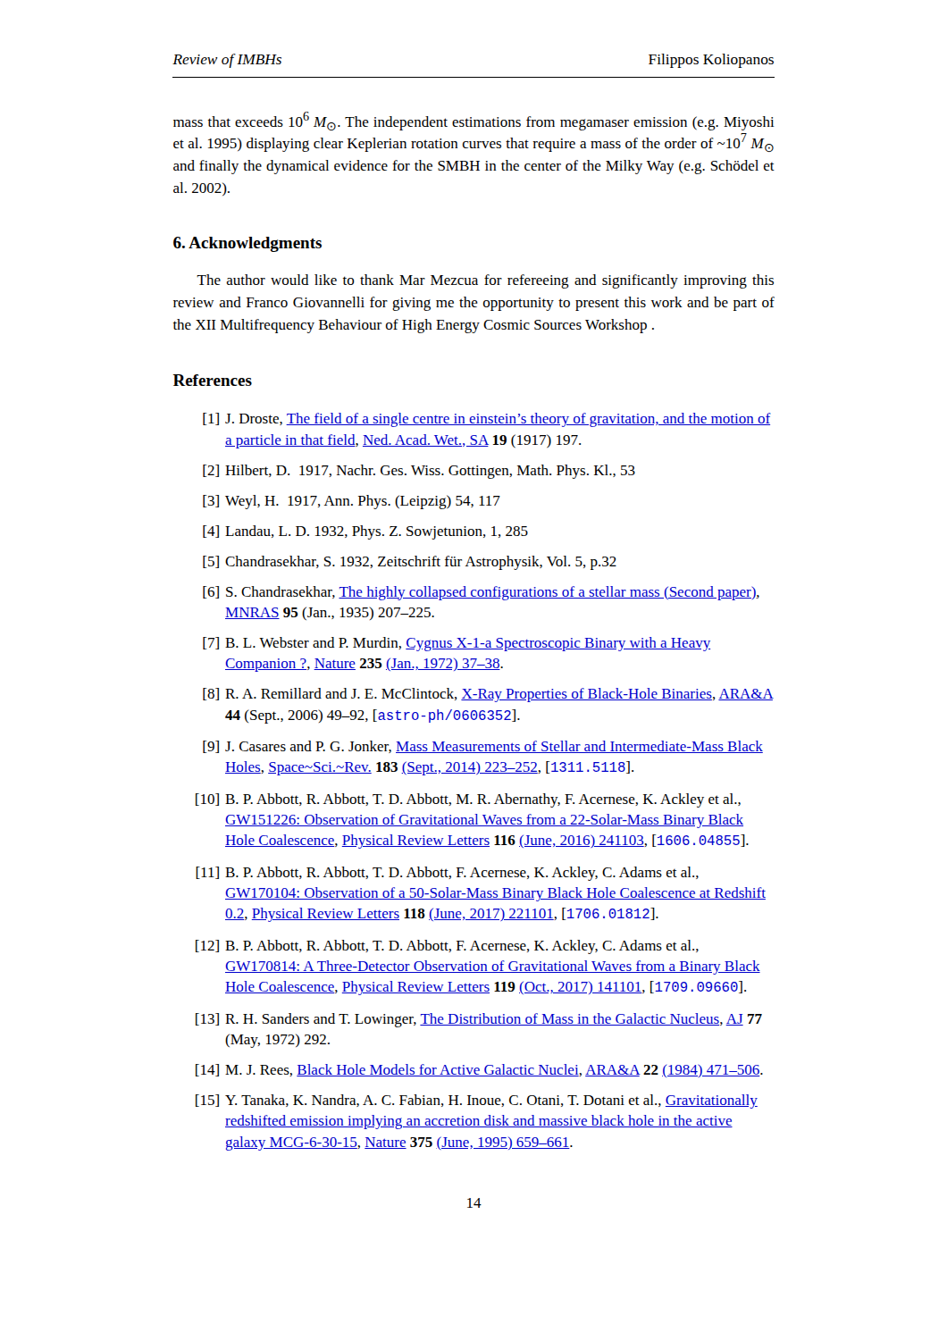Review of IMBHs
Filippos Koliopanos
mass that exceeds 106 M⊙. The independent estimations from megamaser emission (e.g. Miyoshi et al. 1995) displaying clear Keplerian rotation curves that require a mass of the order of ~107 M⊙ and finally the dynamical evidence for the SMBH in the center of the Milky Way (e.g. Schödel et al. 2002).
6. Acknowledgments
The author would like to thank Mar Mezcua for refereeing and significantly improving this review and Franco Giovannelli for giving me the opportunity to present this work and be part of the XII Multifrequency Behaviour of High Energy Cosmic Sources Workshop .
References
[1] J. Droste, The field of a single centre in einstein’s theory of gravitation, and the motion of a particle in that field, Ned. Acad. Wet., SA 19 (1917) 197.
[2] Hilbert, D. 1917, Nachr. Ges. Wiss. Gottingen, Math. Phys. Kl., 53
[3] Weyl, H. 1917, Ann. Phys. (Leipzig) 54, 117
[4] Landau, L. D. 1932, Phys. Z. Sowjetunion, 1, 285
[5] Chandrasekhar, S. 1932, Zeitschrift für Astrophysik, Vol. 5, p.32
[6] S. Chandrasekhar, The highly collapsed configurations of a stellar mass (Second paper), MNRAS 95 (Jan., 1935) 207–225.
[7] B. L. Webster and P. Murdin, Cygnus X-1-a Spectroscopic Binary with a Heavy Companion ?, Nature 235 (Jan., 1972) 37–38.
[8] R. A. Remillard and J. E. McClintock, X-Ray Properties of Black-Hole Binaries, ARA&A 44 (Sept., 2006) 49–92, [astro-ph/0606352].
[9] J. Casares and P. G. Jonker, Mass Measurements of Stellar and Intermediate-Mass Black Holes, Space~Sci.~Rev. 183 (Sept., 2014) 223–252, [1311.5118].
[10] B. P. Abbott, R. Abbott, T. D. Abbott, M. R. Abernathy, F. Acernese, K. Ackley et al., GW151226: Observation of Gravitational Waves from a 22-Solar-Mass Binary Black Hole Coalescence, Physical Review Letters 116 (June, 2016) 241103, [1606.04855].
[11] B. P. Abbott, R. Abbott, T. D. Abbott, F. Acernese, K. Ackley, C. Adams et al., GW170104: Observation of a 50-Solar-Mass Binary Black Hole Coalescence at Redshift 0.2, Physical Review Letters 118 (June, 2017) 221101, [1706.01812].
[12] B. P. Abbott, R. Abbott, T. D. Abbott, F. Acernese, K. Ackley, C. Adams et al., GW170814: A Three-Detector Observation of Gravitational Waves from a Binary Black Hole Coalescence, Physical Review Letters 119 (Oct., 2017) 141101, [1709.09660].
[13] R. H. Sanders and T. Lowinger, The Distribution of Mass in the Galactic Nucleus, AJ 77 (May, 1972) 292.
[14] M. J. Rees, Black Hole Models for Active Galactic Nuclei, ARA&A 22 (1984) 471–506.
[15] Y. Tanaka, K. Nandra, A. C. Fabian, H. Inoue, C. Otani, T. Dotani et al., Gravitationally redshifted emission implying an accretion disk and massive black hole in the active galaxy MCG-6-30-15, Nature 375 (June, 1995) 659–661.
14